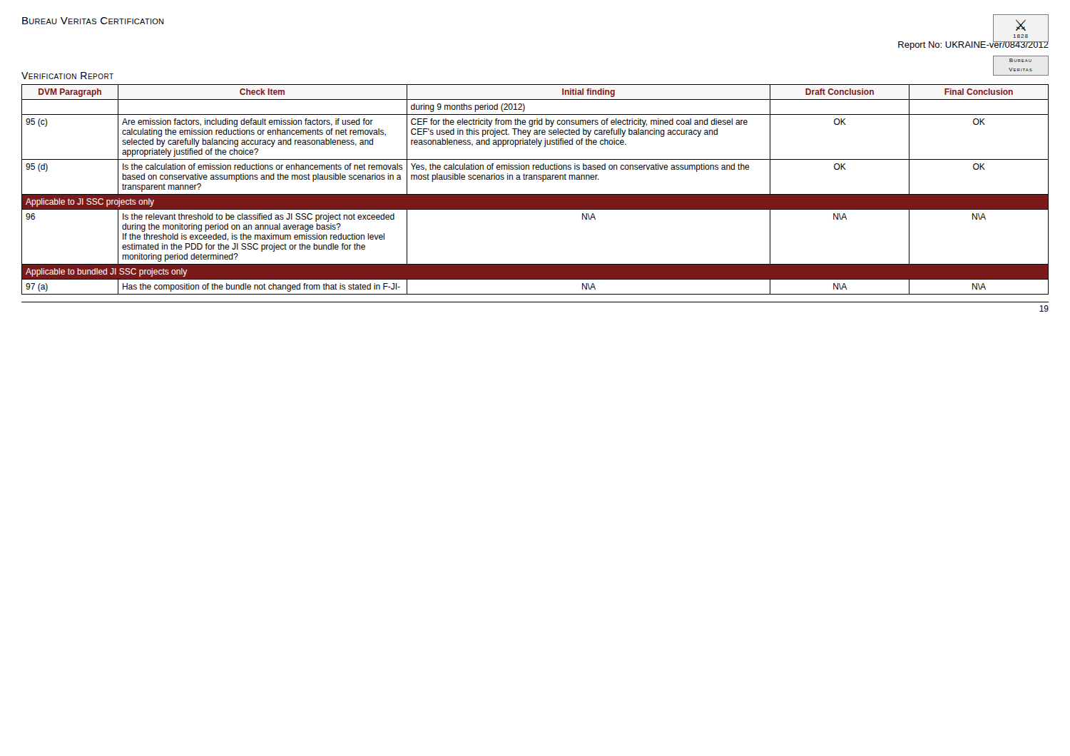Bureau Veritas Certification
⚔
1828
Report No: UKRAINE-ver/0843/2012
Verification Report
Bureau
Veritas
| DVM Paragraph | Check Item | Initial finding | Draft Conclusion | Final Conclusion |
| --- | --- | --- | --- | --- |
| | | during 9 months period (2012) | | |
| 95 (c) | Are emission factors, including default emission factors, if used for calculating the emission reductions or enhancements of net removals, selected by carefully balancing accuracy and reasonableness, and appropriately justified of the choice? | CEF for the electricity from the grid by consumers of electricity, mined coal and diesel are CEF's used in this project. They are selected by carefully balancing accuracy and reasonableness, and appropriately justified of the choice. | OK | OK |
| 95 (d) | Is the calculation of emission reductions or enhancements of net removals based on conservative assumptions and the most plausible scenarios in a transparent manner? | Yes, the calculation of emission reductions is based on conservative assumptions and the most plausible scenarios in a transparent manner. | OK | OK |
| Applicable to JI SSC projects only |
| 96 | Is the relevant threshold to be classified as JI SSC project not exceeded during the monitoring period on an annual average basis? If the threshold is exceeded, is the maximum emission reduction level estimated in the PDD for the JI SSC project or the bundle for the monitoring period determined? | N\A | N\A | N\A |
| Applicable to bundled JI SSC projects only |
| 97 (a) | Has the composition of the bundle not changed from that is stated in F-JI- | N\A | N\A | N\A |
19